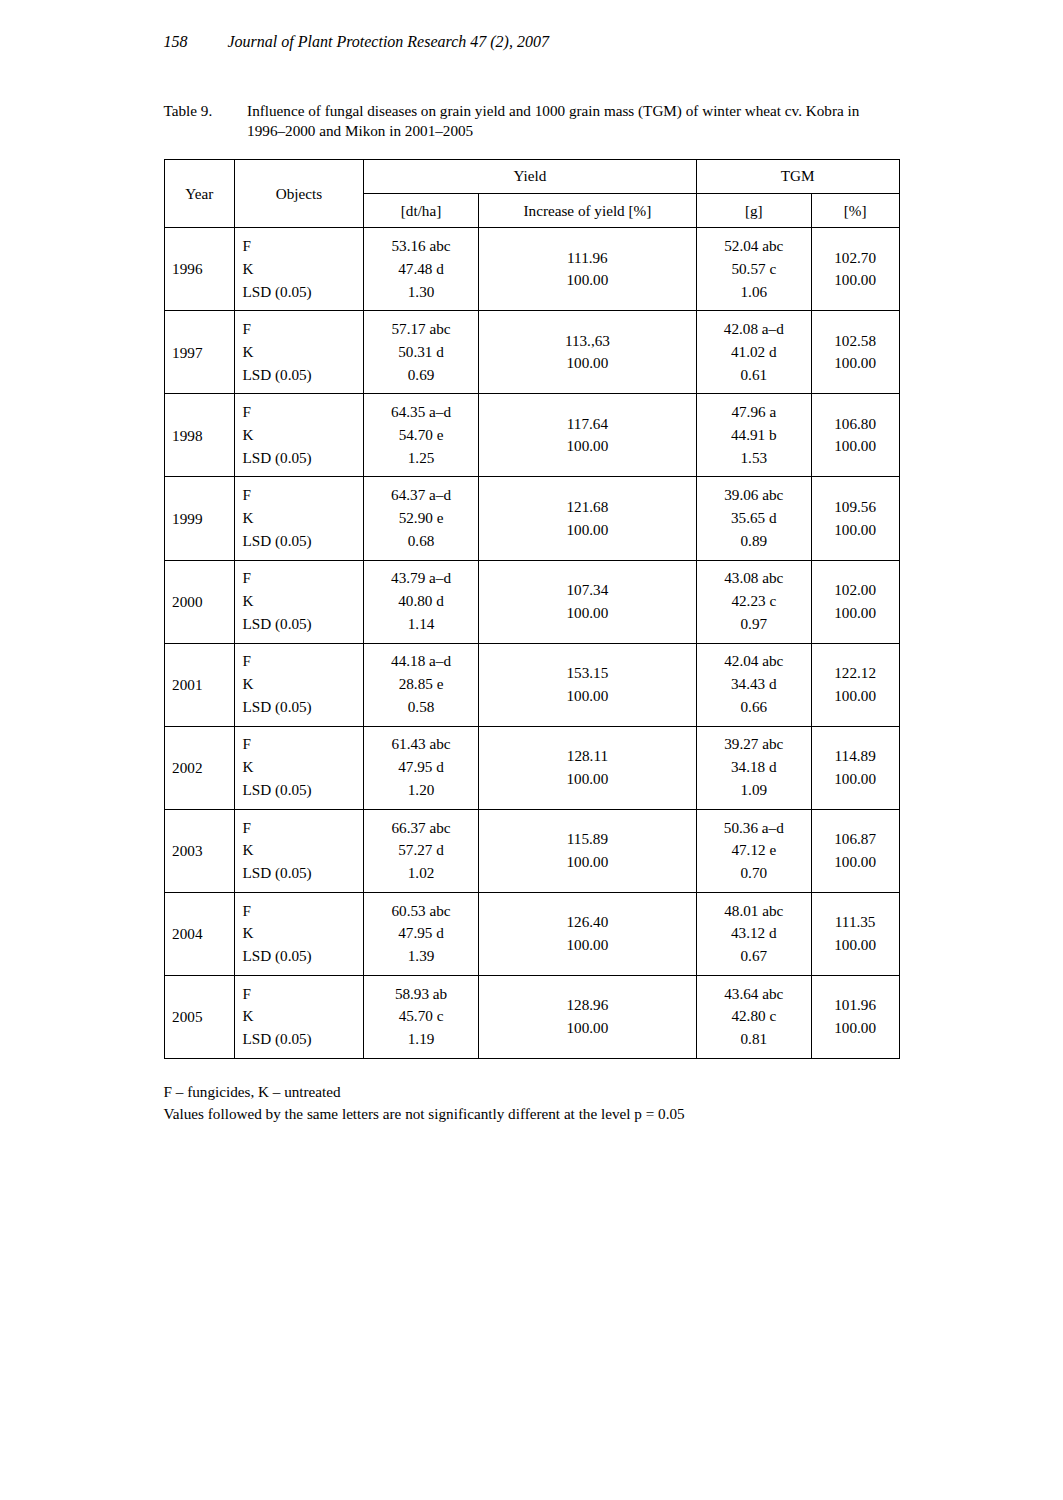158 Journal of Plant Protection Research 47 (2), 2007
Table 9. Influence of fungal diseases on grain yield and 1000 grain mass (TGM) of winter wheat cv. Kobra in 1996–2000 and Mikon in 2001–2005
| Year | Objects | Yield | TGM |
| --- | --- | --- | --- |
| [dt/ha] | Increase of yield [%] | [g] | [%] |
| 1996 | F K LSD (0.05) | 53.16 abc 47.48 d 1.30 | 111.96 100.00 | 52.04 abc 50.57 c 1.06 | 102.70 100.00 |
| 1997 | F K LSD (0.05) | 57.17 abc 50.31 d 0.69 | 113.,63 100.00 | 42.08 a–d 41.02 d 0.61 | 102.58 100.00 |
| 1998 | F K LSD (0.05) | 64.35 a–d 54.70 e 1.25 | 117.64 100.00 | 47.96 a 44.91 b 1.53 | 106.80 100.00 |
| 1999 | F K LSD (0.05) | 64.37 a–d 52.90 e 0.68 | 121.68 100.00 | 39.06 abc 35.65 d 0.89 | 109.56 100.00 |
| 2000 | F K LSD (0.05) | 43.79 a–d 40.80 d 1.14 | 107.34 100.00 | 43.08 abc 42.23 c 0.97 | 102.00 100.00 |
| 2001 | F K LSD (0.05) | 44.18 a–d 28.85 e 0.58 | 153.15 100.00 | 42.04 abc 34.43 d 0.66 | 122.12 100.00 |
| 2002 | F K LSD (0.05) | 61.43 abc 47.95 d 1.20 | 128.11 100.00 | 39.27 abc 34.18 d 1.09 | 114.89 100.00 |
| 2003 | F K LSD (0.05) | 66.37 abc 57.27 d 1.02 | 115.89 100.00 | 50.36 a–d 47.12 e 0.70 | 106.87 100.00 |
| 2004 | F K LSD (0.05) | 60.53 abc 47.95 d 1.39 | 126.40 100.00 | 48.01 abc 43.12 d 0.67 | 111.35 100.00 |
| 2005 | F K LSD (0.05) | 58.93 ab 45.70 c 1.19 | 128.96 100.00 | 43.64 abc 42.80 c 0.81 | 101.96 100.00 |
F – fungicides, K – untreated
Values followed by the same letters are not significantly different at the level p = 0.05